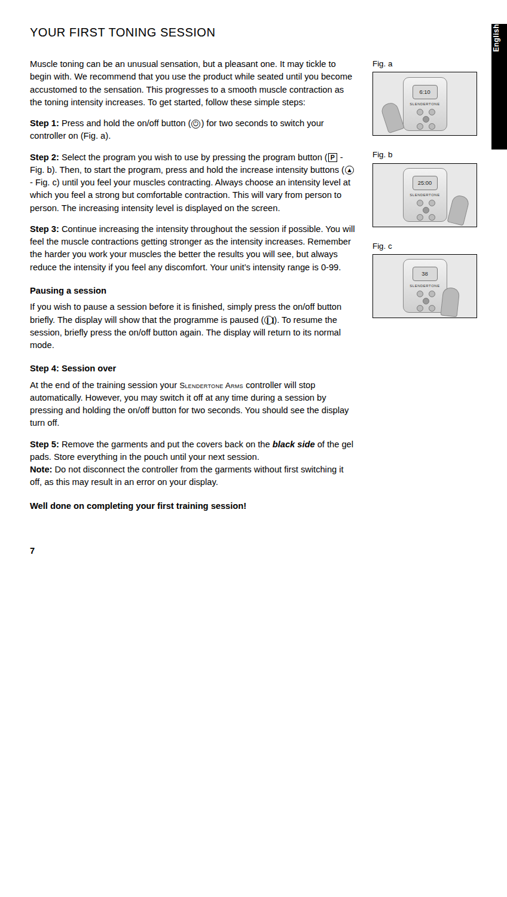English
YOUR FIRST TONING SESSION
Muscle toning can be an unusual sensation, but a pleasant one. It may tickle to begin with. We recommend that you use the product while seated until you become accustomed to the sensation. This progresses to a smooth muscle contraction as the toning intensity increases. To get started, follow these simple steps:
Step 1: Press and hold the on/off button (⏻) for two seconds to switch your controller on (Fig. a).
Step 2: Select the program you wish to use by pressing the program button (P - Fig. b). Then, to start the program, press and hold the increase intensity buttons (▲ - Fig. c) until you feel your muscles contracting. Always choose an intensity level at which you feel a strong but comfortable contraction. This will vary from person to person. The increasing intensity level is displayed on the screen.
Step 3: Continue increasing the intensity throughout the session if possible. You will feel the muscle contractions getting stronger as the intensity increases. Remember the harder you work your muscles the better the results you will see, but always reduce the intensity if you feel any discomfort. Your unit’s intensity range is 0-99.
Pausing a session
If you wish to pause a session before it is finished, simply press the on/off button briefly. The display will show that the programme is paused (❙❙). To resume the session, briefly press the on/off button again. The display will return to its normal mode.
Step 4: Session over
At the end of the training session your Slendertone Arms controller will stop automatically. However, you may switch it off at any time during a session by pressing and holding the on/off button for two seconds. You should see the display turn off.
Step 5: Remove the garments and put the covers back on the black side of the gel pads. Store everything in the pouch until your next session.
Note: Do not disconnect the controller from the garments without first switching it off, as this may result in an error on your display.
Well done on completing your first training session!
Fig. a
6:10
SLENDERTONE
Fig. b
25:00
SLENDERTONE
Fig. c
38
SLENDERTONE
7